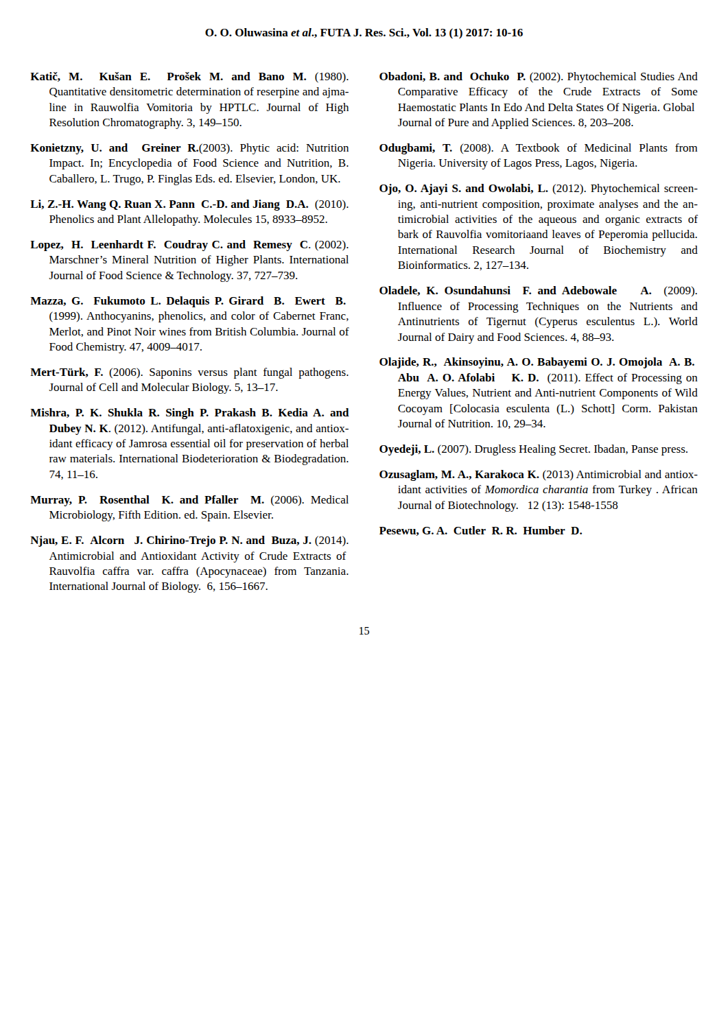O. O. Oluwasina et al., FUTA J. Res. Sci., Vol. 13 (1) 2017: 10-16
Katič, M. Kušan E. Prošek M. and Bano M. (1980). Quantitative densitometric determination of reserpine and ajmaline in Rauwolfia Vomitoria by HPTLC. Journal of High Resolution Chromatography. 3, 149–150.
Konietzny, U. and Greiner R.(2003). Phytic acid: Nutrition Impact. In; Encyclopedia of Food Science and Nutrition, B. Caballero, L. Trugo, P. Finglas Eds. ed. Elsevier, London, UK.
Li, Z.-H. Wang Q. Ruan X. Pann C.-D. and Jiang D.A. (2010). Phenolics and Plant Allelopathy. Molecules 15, 8933–8952.
Lopez, H. Leenhardt F. Coudray C. and Remesy C. (2002). Marschner’s Mineral Nutrition of Higher Plants. International Journal of Food Science & Technology. 37, 727–739.
Mazza, G. Fukumoto L. Delaquis P. Girard B. Ewert B. (1999). Anthocyanins, phenolics, and color of Cabernet Franc, Merlot, and Pinot Noir wines from British Columbia. Journal of Food Chemistry. 47, 4009–4017.
Mert-Türk, F. (2006). Saponins versus plant fungal pathogens. Journal of Cell and Molecular Biology. 5, 13–17.
Mishra, P. K. Shukla R. Singh P. Prakash B. Kedia A. and Dubey N. K. (2012). Antifungal, anti-aflatoxigenic, and antioxidant efficacy of Jamrosa essential oil for preservation of herbal raw materials. International Biodeterioration & Biodegradation. 74, 11–16.
Murray, P. Rosenthal K. and Pfaller M. (2006). Medical Microbiology, Fifth Edition. ed. Spain. Elsevier.
Njau, E. F. Alcorn J. Chirino-Trejo P. N. and Buza, J. (2014). Antimicrobial and Antioxidant Activity of Crude Extracts of Rauvolfia caffra var. caffra (Apocynaceae) from Tanzania. International Journal of Biology. 6, 156–1667.
Obadoni, B. and Ochuko P. (2002). Phytochemical Studies And Comparative Efficacy of the Crude Extracts of Some Haemostatic Plants In Edo And Delta States Of Nigeria. Global Journal of Pure and Applied Sciences. 8, 203–208.
Odugbami, T. (2008). A Textbook of Medicinal Plants from Nigeria. University of Lagos Press, Lagos, Nigeria.
Ojo, O. Ajayi S. and Owolabi, L. (2012). Phytochemical screening, anti-nutrient composition, proximate analyses and the antimicrobial activities of the aqueous and organic extracts of bark of Rauvolfia vomitoriaand leaves of Peperomia pellucida. International Research Journal of Biochemistry and Bioinformatics. 2, 127–134.
Oladele, K. Osundahunsi F. and Adebowale A. (2009). Influence of Processing Techniques on the Nutrients and Antinutrients of Tigernut (Cyperus esculentus L.). World Journal of Dairy and Food Sciences. 4, 88–93.
Olajide, R., Akinsoyinu, A. O. Babayemi O. J. Omojola A. B. Abu A. O. Afolabi K. D. (2011). Effect of Processing on Energy Values, Nutrient and Anti-nutrient Components of Wild Cocoyam [Colocasia esculenta (L.) Schott] Corm. Pakistan Journal of Nutrition. 10, 29–34.
Oyedeji, L. (2007). Drugless Healing Secret. Ibadan, Panse press.
Ozusaglam, M. A., Karakoca K. (2013) Antimicrobial and antioxidant activities of Momordica charantia from Turkey . African Journal of Biotechnology. 12 (13): 1548-1558
Pesewu, G. A. Cutler R. R. Humber D.
15